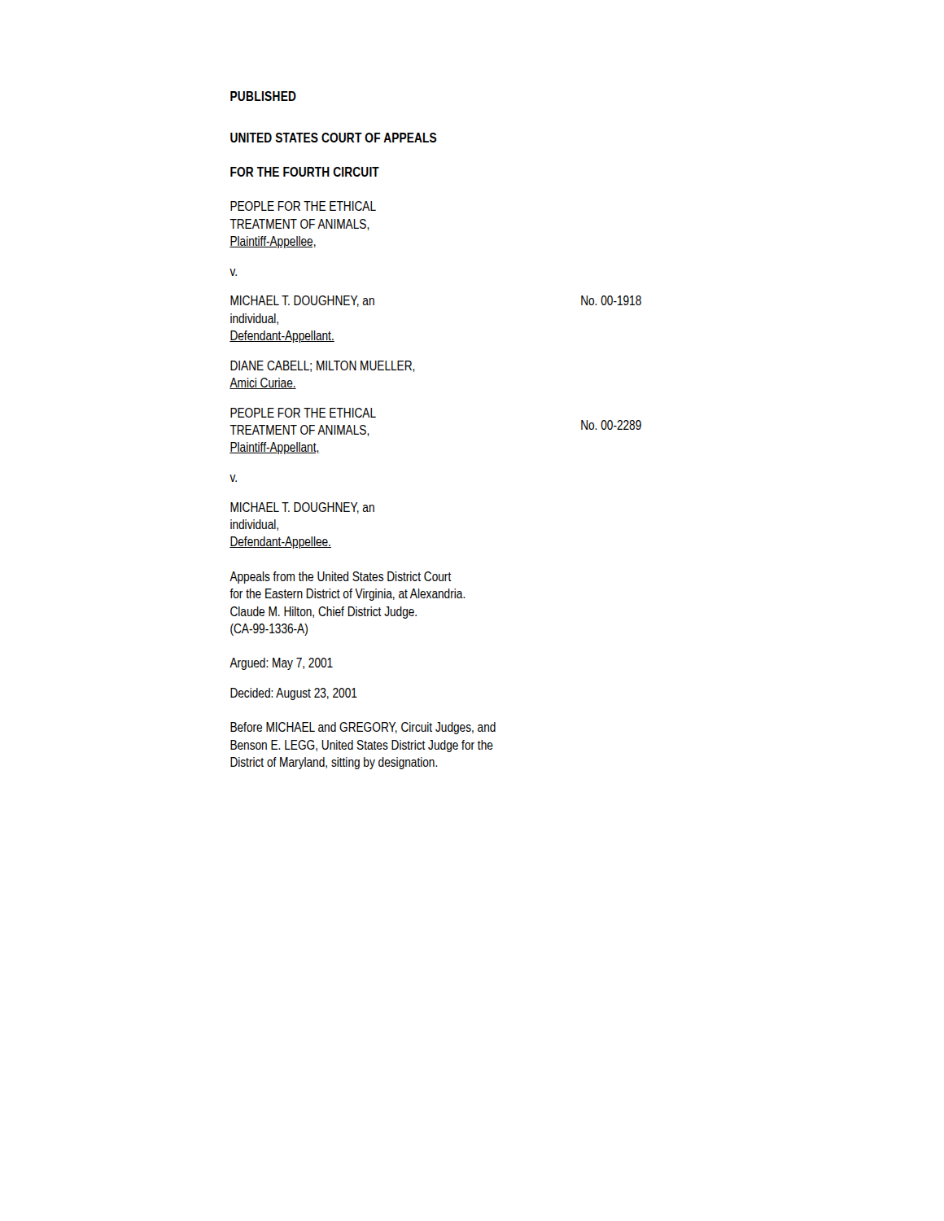PUBLISHED
UNITED STATES COURT OF APPEALS
FOR THE FOURTH CIRCUIT
| PEOPLE FOR THE ETHICAL TREATMENT OF ANIMALS, Plaintiff-Appellee, v. | |
| MICHAEL T. DOUGHNEY, an individual, Defendant-Appellant. | No. 00-1918 |
DIANE CABELL; MILTON MUELLER,
Amici Curiae.
| PEOPLE FOR THE ETHICAL TREATMENT OF ANIMALS, Plaintiff-Appellant, v. | No. 00-2289 |
| MICHAEL T. DOUGHNEY, an individual, Defendant-Appellee. | |
Appeals from the United States District Court
for the Eastern District of Virginia, at Alexandria.
Claude M. Hilton, Chief District Judge.
(CA-99-1336-A)
Argued: May 7, 2001
Decided: August 23, 2001
Before MICHAEL and GREGORY, Circuit Judges, and
Benson E. LEGG, United States District Judge for the
District of Maryland, sitting by designation.